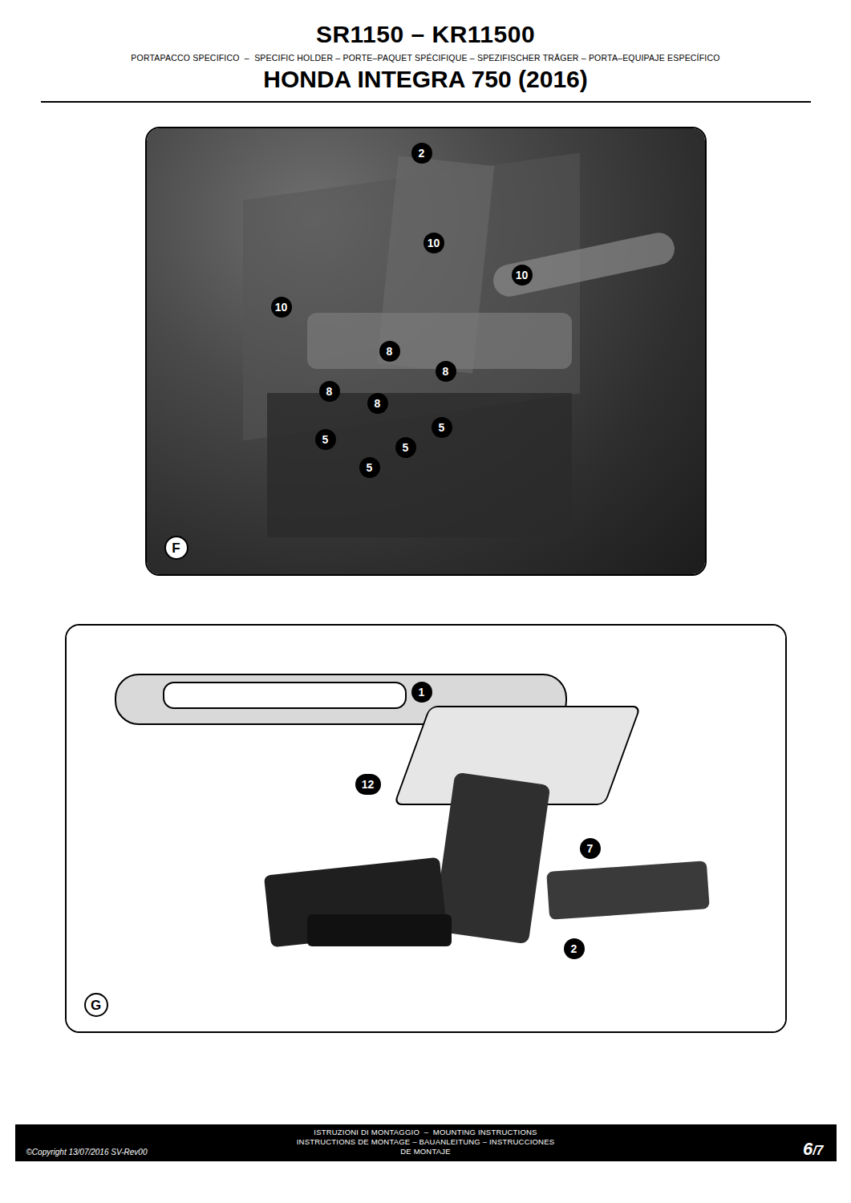SR1150 – KR11500
PORTAPACCO SPECIFICO – SPECIFIC HOLDER – PORTE–PAQUET SPÉCIFIQUE – SPEZIFISCHER TRÄGER – PORTA–EQUIPAJE ESPECÍFICO
HONDA INTEGRA 750 (2016)
2
10
10
10
8
8
8
8
5
5
5
5
F
1
12
7
2
G
©Copyright 13/07/2016 SV-Rev00
ISTRUZIONI DI MONTAGGIO – MOUNTING INSTRUCTIONS
INSTRUCTIONS DE MONTAGE – BAUANLEITUNG – INSTRUCCIONES
DE MONTAJE
6/7